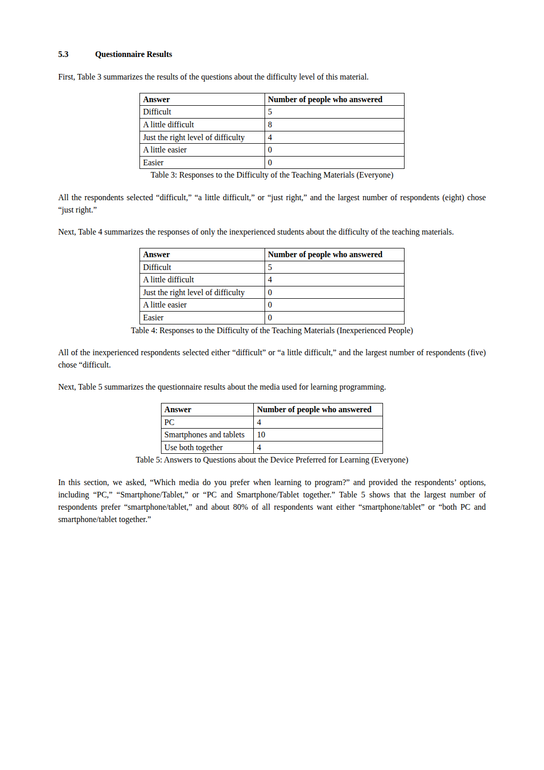5.3 Questionnaire Results
First, Table 3 summarizes the results of the questions about the difficulty level of this material.
| Answer | Number of people who answered |
| --- | --- |
| Difficult | 5 |
| A little difficult | 8 |
| Just the right level of difficulty | 4 |
| A little easier | 0 |
| Easier | 0 |
Table 3: Responses to the Difficulty of the Teaching Materials (Everyone)
All the respondents selected “difficult,” “a little difficult,” or “just right,” and the largest number of respondents (eight) chose “just right.”
Next, Table 4 summarizes the responses of only the inexperienced students about the difficulty of the teaching materials.
| Answer | Number of people who answered |
| --- | --- |
| Difficult | 5 |
| A little difficult | 4 |
| Just the right level of difficulty | 0 |
| A little easier | 0 |
| Easier | 0 |
Table 4: Responses to the Difficulty of the Teaching Materials (Inexperienced People)
All of the inexperienced respondents selected either “difficult” or “a little difficult,” and the largest number of respondents (five) chose “difficult.
Next, Table 5 summarizes the questionnaire results about the media used for learning programming.
| Answer | Number of people who answered |
| --- | --- |
| PC | 4 |
| Smartphones and tablets | 10 |
| Use both together | 4 |
Table 5: Answers to Questions about the Device Preferred for Learning (Everyone)
In this section, we asked, “Which media do you prefer when learning to program?” and provided the respondents’ options, including “PC,” “Smartphone/Tablet,” or “PC and Smartphone/Tablet together.” Table 5 shows that the largest number of respondents prefer “smartphone/tablet,” and about 80% of all respondents want either “smartphone/tablet” or “both PC and smartphone/tablet together.”